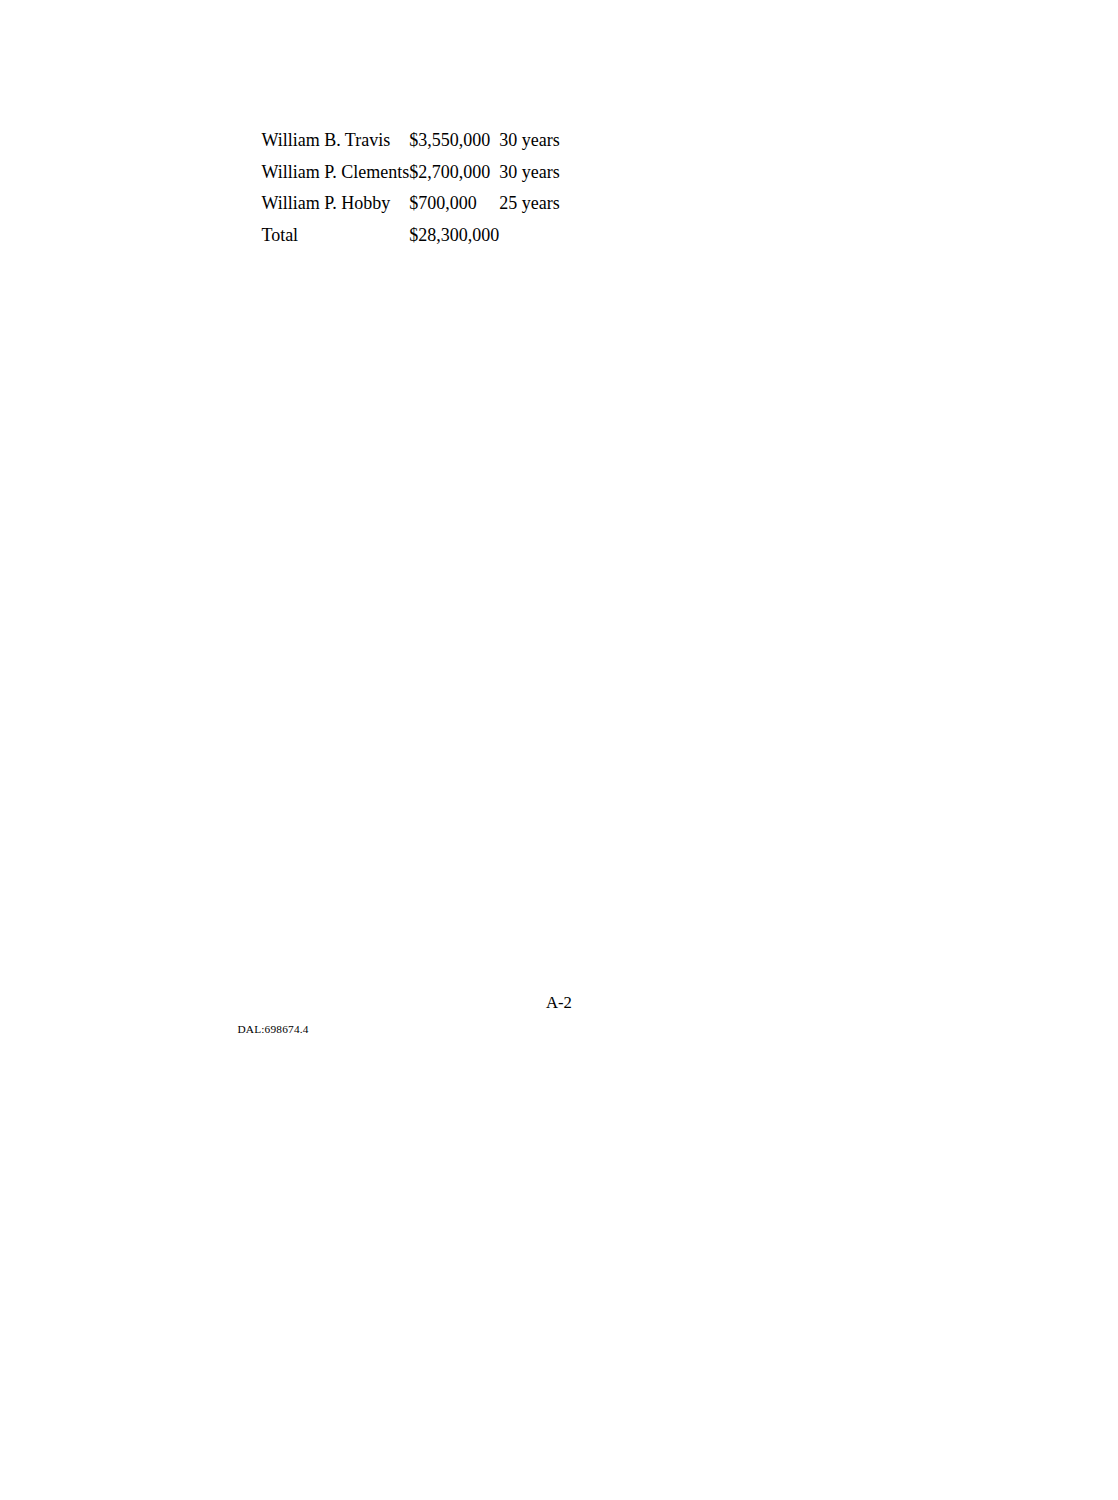| William B. Travis | $3,550,000 | 30 years |
| William P. Clements | $2,700,000 | 30 years |
| William P. Hobby | $700,000 | 25 years |
| Total | $28,300,000 | |
A-2
DAL:698674.4